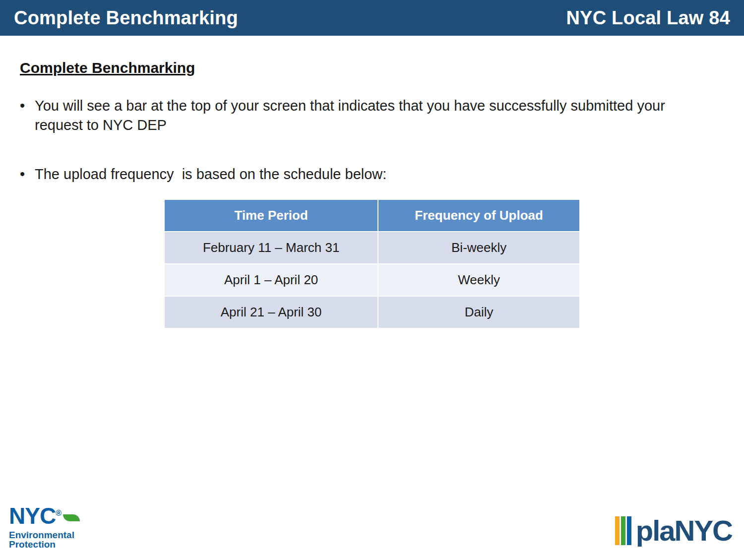Complete Benchmarking
NYC Local Law 84
Complete Benchmarking
You will see a bar at the top of your screen that indicates that you have successfully submitted your request to NYC DEP
The upload frequency is based on the schedule below:
| Time Period | Frequency of Upload |
| --- | --- |
| February 11 – March 31 | Bi-weekly |
| April 1 – April 20 | Weekly |
| April 21 – April 30 | Daily |
NYC®
Environmental Protection
plaNYC